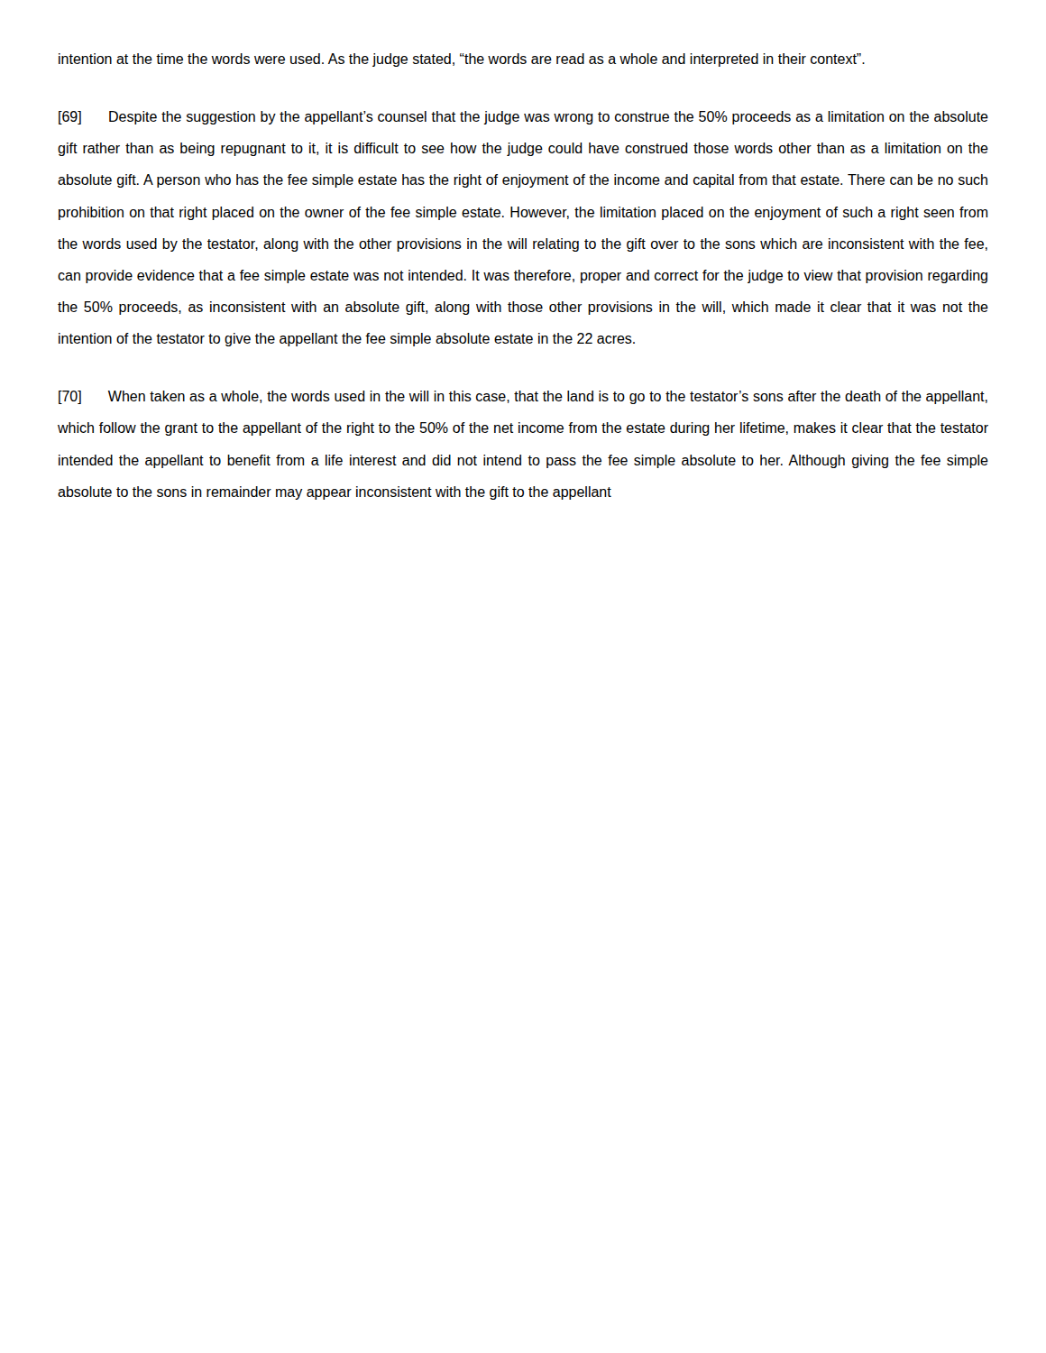intention at the time the words were used. As the judge stated, “the words are read as a whole and interpreted in their context”.
[69] Despite the suggestion by the appellant’s counsel that the judge was wrong to construe the 50% proceeds as a limitation on the absolute gift rather than as being repugnant to it, it is difficult to see how the judge could have construed those words other than as a limitation on the absolute gift. A person who has the fee simple estate has the right of enjoyment of the income and capital from that estate. There can be no such prohibition on that right placed on the owner of the fee simple estate. However, the limitation placed on the enjoyment of such a right seen from the words used by the testator, along with the other provisions in the will relating to the gift over to the sons which are inconsistent with the fee, can provide evidence that a fee simple estate was not intended. It was therefore, proper and correct for the judge to view that provision regarding the 50% proceeds, as inconsistent with an absolute gift, along with those other provisions in the will, which made it clear that it was not the intention of the testator to give the appellant the fee simple absolute estate in the 22 acres.
[70] When taken as a whole, the words used in the will in this case, that the land is to go to the testator’s sons after the death of the appellant, which follow the grant to the appellant of the right to the 50% of the net income from the estate during her lifetime, makes it clear that the testator intended the appellant to benefit from a life interest and did not intend to pass the fee simple absolute to her. Although giving the fee simple absolute to the sons in remainder may appear inconsistent with the gift to the appellant